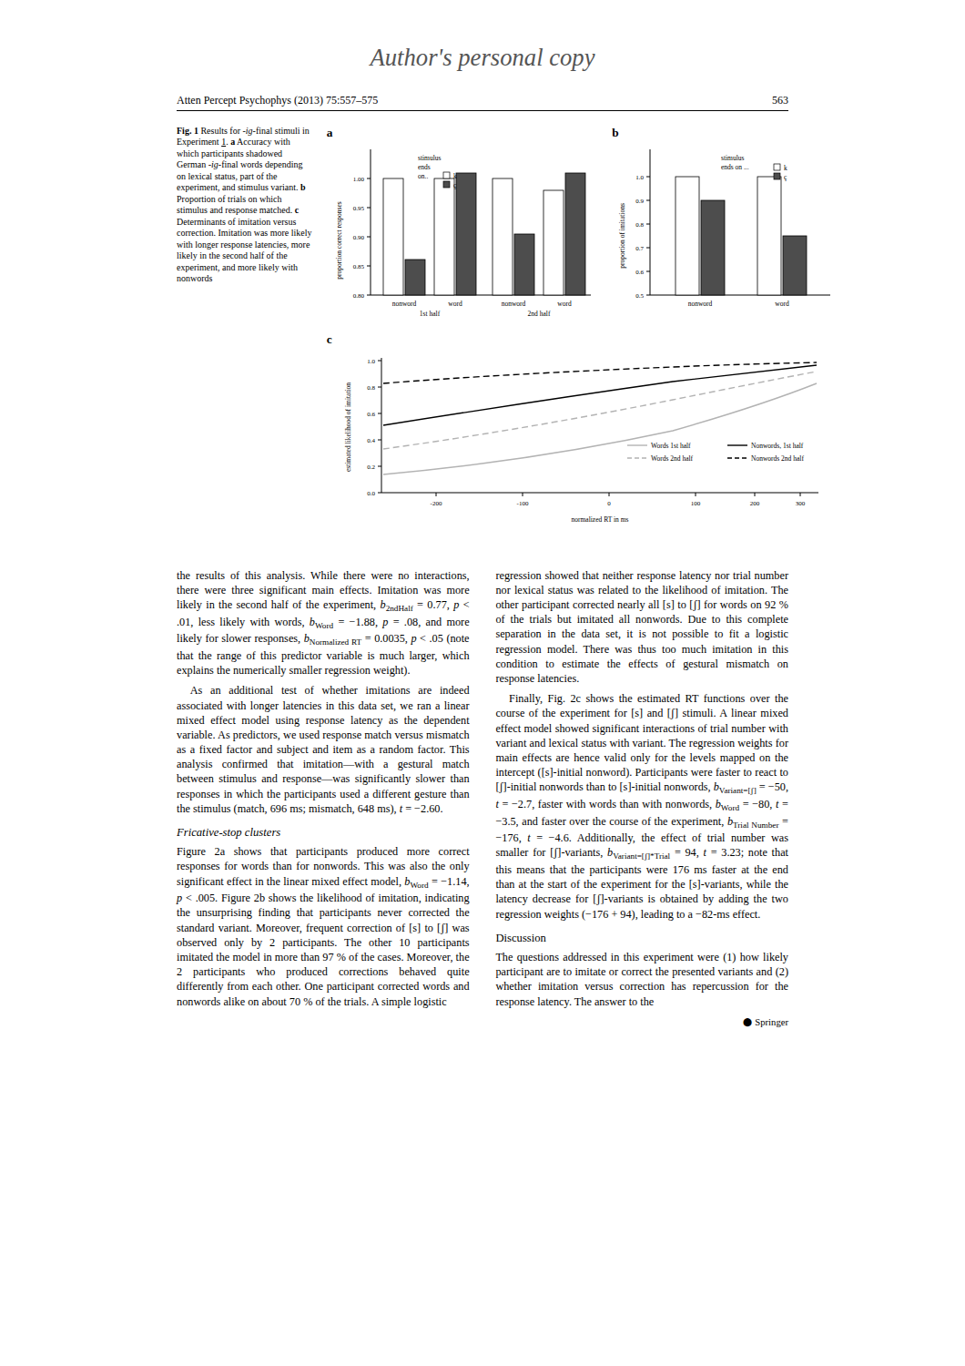Author's personal copy
Atten Percept Psychophys (2013) 75:557–575 563
Fig. 1 Results for -ig-final stimuli in Experiment 1. a Accuracy with which participants shadowed German -ig-final words depending on lexical status, part of the experiment, and stimulus variant. b Proportion of trials on which stimulus and response matched. c Determinants of imitation versus correction. Imitation was more likely with longer response latencies, more likely in the second half of the experiment, and more likely with nonwords
a
0.80 0.85 0.90 0.95 1.00 proportion correct responses nonword word nonword word 1st half 2nd half stimulus ends on.. k ç
b
0.5 0.6 0.7 0.8 0.9 1.0 proportion of imitations nonword word stimulus ends on ... k ç
c
0.0 0.2 0.4 0.6 0.8 1.0 estimated likelihood of imitation -200 -100 0 100 200 300 normalized RT in ms Words 1st half Nonwords, 1st half Words 2nd half Nonwords 2nd half
the results of this analysis. While there were no interactions, there were three significant main effects. Imitation was more likely in the second half of the experiment, b2ndHalf = 0.77, p < .01, less likely with words, bWord = −1.88, p = .08, and more likely for slower responses, bNormalized RT = 0.0035, p < .05 (note that the range of this predictor variable is much larger, which explains the numerically smaller regression weight).
As an additional test of whether imitations are indeed associated with longer latencies in this data set, we ran a linear mixed effect model using response latency as the dependent variable. As predictors, we used response match versus mismatch as a fixed factor and subject and item as a random factor. This analysis confirmed that imitation—with a gestural match between stimulus and response—was significantly slower than responses in which the participants used a different gesture than the stimulus (match, 696 ms; mismatch, 648 ms), t = −2.60.
Fricative-stop clusters
Figure 2a shows that participants produced more correct responses for words than for nonwords. This was also the only significant effect in the linear mixed effect model, bWord = −1.14, p < .005. Figure 2b shows the likelihood of imitation, indicating the unsurprising finding that participants never corrected the standard variant. Moreover, frequent correction of [s] to [ʃ] was observed only by 2 participants. The other 10 participants imitated the model in more than 97 % of the cases. Moreover, the 2 participants who produced corrections behaved quite differently from each other. One participant corrected words and nonwords alike on about 70 % of the trials. A simple logistic
regression showed that neither response latency nor trial number nor lexical status was related to the likelihood of imitation. The other participant corrected nearly all [s] to [ʃ] for words on 92 % of the trials but imitated all nonwords. Due to this complete separation in the data set, it is not possible to fit a logistic regression model. There was thus too much imitation in this condition to estimate the effects of gestural mismatch on response latencies.
Finally, Fig. 2c shows the estimated RT functions over the course of the experiment for [s] and [ʃ] stimuli. A linear mixed effect model showed significant interactions of trial number with variant and lexical status with variant. The regression weights for main effects are hence valid only for the levels mapped on the intercept ([s]-initial nonword). Participants were faster to react to [ʃ]-initial nonwords than to [s]-initial nonwords, bVariant=[ʃ] = −50, t = −2.7, faster with words than with nonwords, bWord = −80, t = −3.5, and faster over the course of the experiment, bTrial Number = −176, t = −4.6. Additionally, the effect of trial number was smaller for [ʃ]-variants, bVariant=[ʃ]*Trial = 94, t = 3.23; note that this means that the participants were 176 ms faster at the end than at the start of the experiment for the [s]-variants, while the latency decrease for [ʃ]-variants is obtained by adding the two regression weights (−176 + 94), leading to a −82-ms effect.
Discussion
The questions addressed in this experiment were (1) how likely participant are to imitate or correct the presented variants and (2) whether imitation versus correction has repercussion for the response latency. The answer to the
Springer